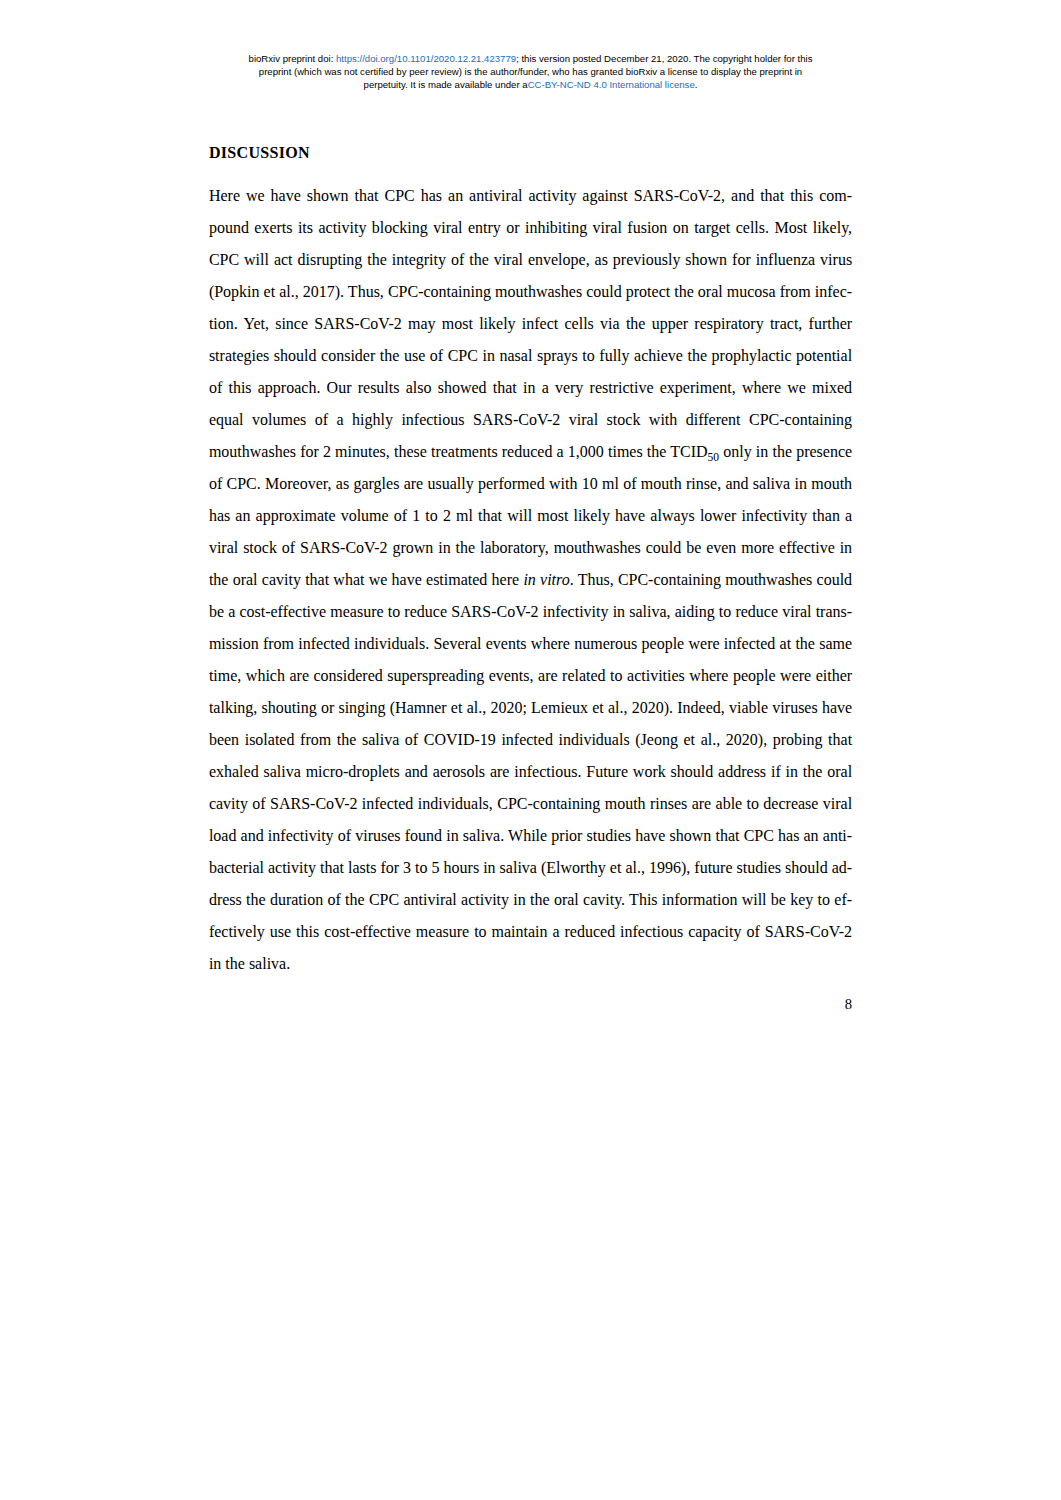bioRxiv preprint doi: https://doi.org/10.1101/2020.12.21.423779; this version posted December 21, 2020. The copyright holder for this preprint (which was not certified by peer review) is the author/funder, who has granted bioRxiv a license to display the preprint in perpetuity. It is made available under aCC-BY-NC-ND 4.0 International license.
DISCUSSION
Here we have shown that CPC has an antiviral activity against SARS-CoV-2, and that this compound exerts its activity blocking viral entry or inhibiting viral fusion on target cells. Most likely, CPC will act disrupting the integrity of the viral envelope, as previously shown for influenza virus (Popkin et al., 2017). Thus, CPC-containing mouthwashes could protect the oral mucosa from infection. Yet, since SARS-CoV-2 may most likely infect cells via the upper respiratory tract, further strategies should consider the use of CPC in nasal sprays to fully achieve the prophylactic potential of this approach. Our results also showed that in a very restrictive experiment, where we mixed equal volumes of a highly infectious SARS-CoV-2 viral stock with different CPC-containing mouthwashes for 2 minutes, these treatments reduced a 1,000 times the TCID50 only in the presence of CPC. Moreover, as gargles are usually performed with 10 ml of mouth rinse, and saliva in mouth has an approximate volume of 1 to 2 ml that will most likely have always lower infectivity than a viral stock of SARS-CoV-2 grown in the laboratory, mouthwashes could be even more effective in the oral cavity that what we have estimated here in vitro. Thus, CPC-containing mouthwashes could be a cost-effective measure to reduce SARS-CoV-2 infectivity in saliva, aiding to reduce viral transmission from infected individuals. Several events where numerous people were infected at the same time, which are considered superspreading events, are related to activities where people were either talking, shouting or singing (Hamner et al., 2020; Lemieux et al., 2020). Indeed, viable viruses have been isolated from the saliva of COVID-19 infected individuals (Jeong et al., 2020), probing that exhaled saliva micro-droplets and aerosols are infectious. Future work should address if in the oral cavity of SARS-CoV-2 infected individuals, CPC-containing mouth rinses are able to decrease viral load and infectivity of viruses found in saliva. While prior studies have shown that CPC has an anti-bacterial activity that lasts for 3 to 5 hours in saliva (Elworthy et al., 1996), future studies should address the duration of the CPC antiviral activity in the oral cavity. This information will be key to effectively use this cost-effective measure to maintain a reduced infectious capacity of SARS-CoV-2 in the saliva.
8